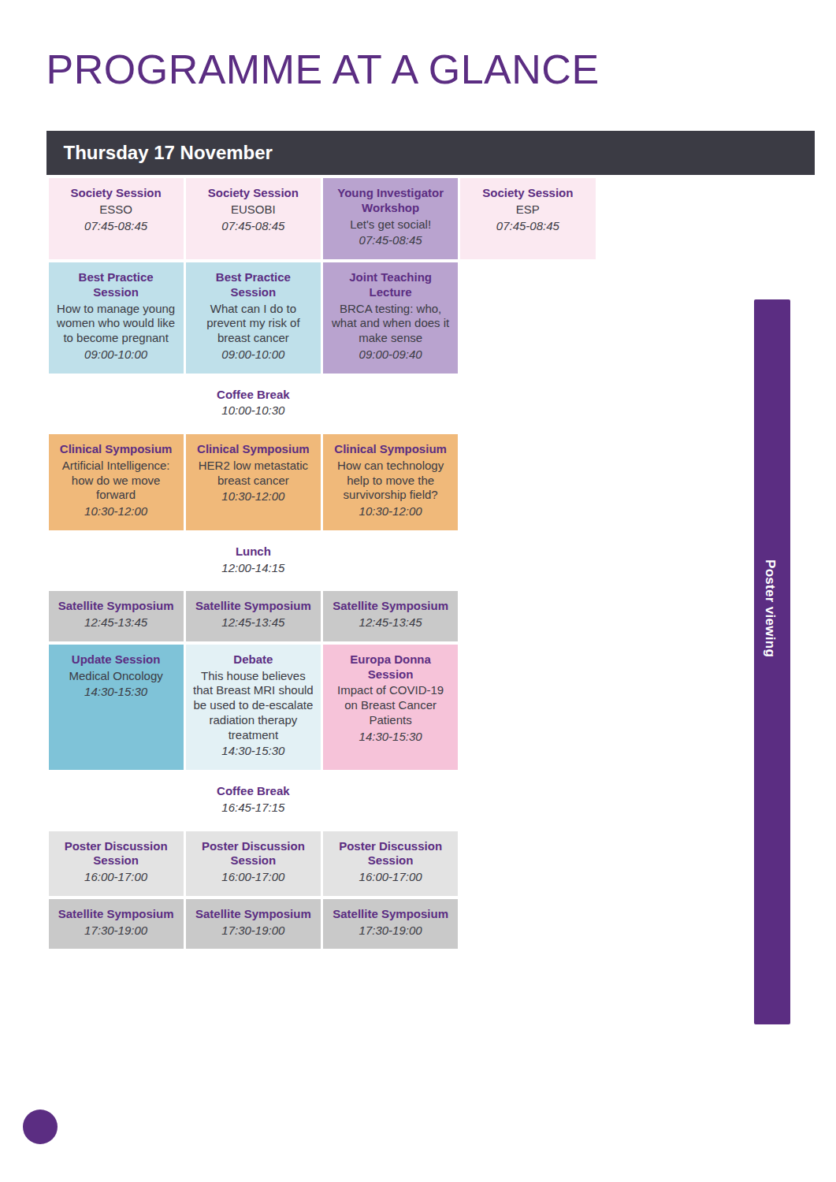Programme at a glance
Thursday 17 November
| Society Session ESSO 07:45-08:45 | Society Session EUSOBI 07:45-08:45 | Young Investigator Workshop Let's get social! 07:45-08:45 | Society Session ESP 07:45-08:45 |
| Best Practice Session How to manage young women who would like to beco­me pregnant 09:00-10:00 | Best Practice Session What can I do to prevent my risk of breast cancer 09:00-10:00 | Joint Teaching Lecture BRCA testing: who, what and when does it make sense 09:00-09:40 | |
| Coffee Break 10:00-10:30 | |
| Clinical Symposium Artificial Intelligence: how do we move forward 10:30-12:00 | Clinical Symposium HER2 low metastatic breast cancer 10:30-12:00 | Clinical Symposium How can technology help to move the survivorship field? 10:30-12:00 | |
| Lunch 12:00-14:15 | |
| Satellite Symposium 12:45-13:45 | Satellite Symposium 12:45-13:45 | Satellite Symposium 12:45-13:45 | |
| Update Session Medical Oncology 14:30-15:30 | Debate This house belie­ves that Breast MRI should be used to de-escalate radiation therapy treatment 14:30-15:30 | Europa Donna Session Impact of COVID-19 on Breast Cancer Patients 14:30-15:30 | |
| Coffee Break 16:45-17:15 | |
| Poster Discussion Session 16:00-17:00 | Poster Discussion Session 16:00-17:00 | Poster Discussion Session 16:00-17:00 | |
| Satellite Symposium 17:30-19:00 | Satellite Symposium 17:30-19:00 | Satellite Symposium 17:30-19:00 | |
Poster viewing